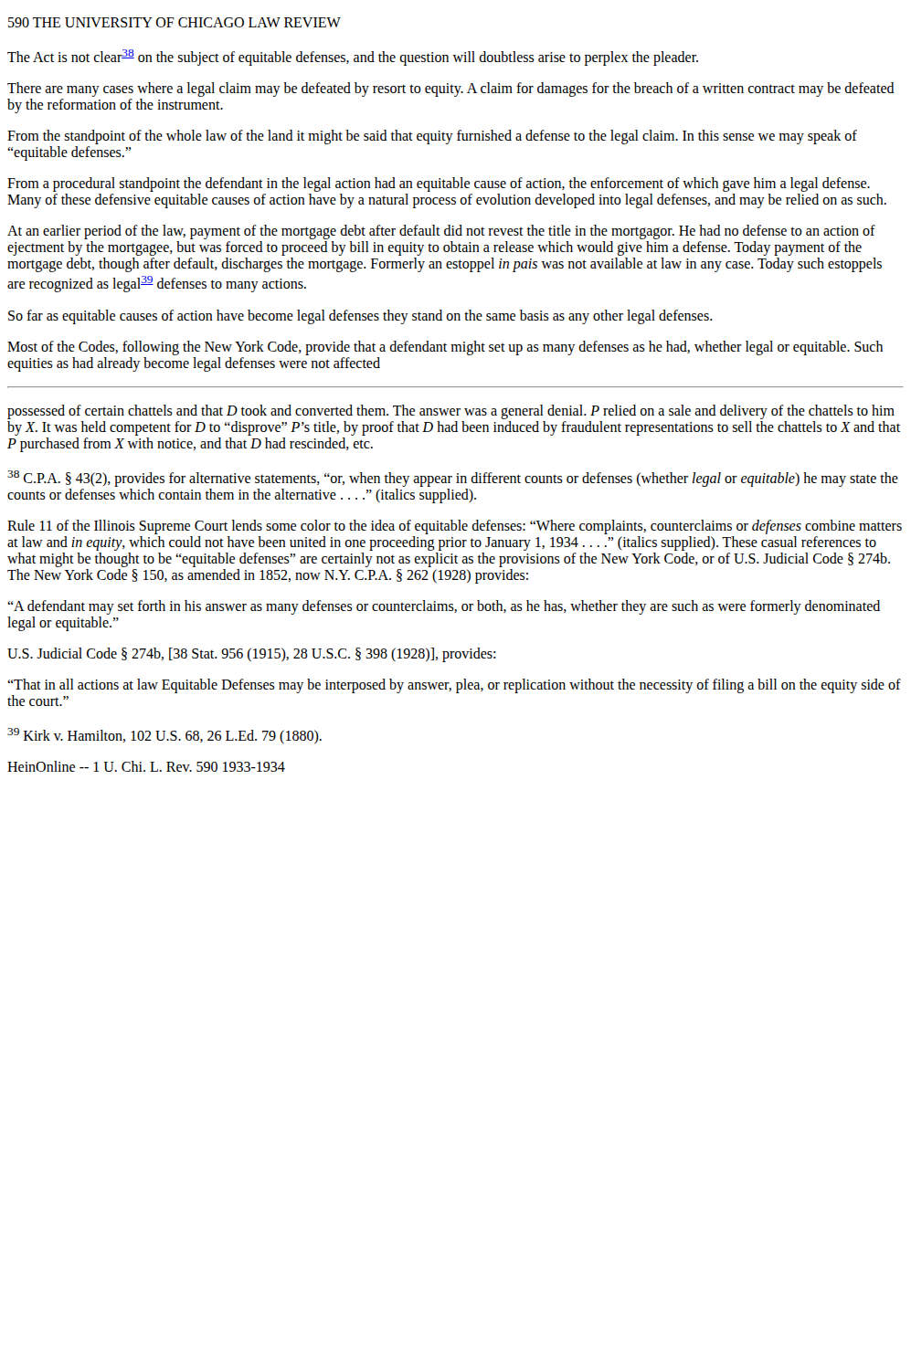590 THE UNIVERSITY OF CHICAGO LAW REVIEW
The Act is not clear38 on the subject of equitable defenses, and the question will doubtless arise to perplex the pleader.
There are many cases where a legal claim may be defeated by resort to equity. A claim for damages for the breach of a written contract may be defeated by the reformation of the instrument.
From the standpoint of the whole law of the land it might be said that equity furnished a defense to the legal claim. In this sense we may speak of “equitable defenses.”
From a procedural standpoint the defendant in the legal action had an equitable cause of action, the enforcement of which gave him a legal defense. Many of these defensive equitable causes of action have by a natural process of evolution developed into legal defenses, and may be relied on as such.
At an earlier period of the law, payment of the mortgage debt after default did not revest the title in the mortgagor. He had no defense to an action of ejectment by the mortgagee, but was forced to proceed by bill in equity to obtain a release which would give him a defense. Today payment of the mortgage debt, though after default, discharges the mortgage. Formerly an estoppel in pais was not available at law in any case. Today such estoppels are recognized as legal39 defenses to many actions.
So far as equitable causes of action have become legal defenses they stand on the same basis as any other legal defenses.
Most of the Codes, following the New York Code, provide that a defendant might set up as many defenses as he had, whether legal or equitable. Such equities as had already become legal defenses were not affected
possessed of certain chattels and that D took and converted them. The answer was a general denial. P relied on a sale and delivery of the chattels to him by X. It was held competent for D to “disprove” P’s title, by proof that D had been induced by fraudulent representations to sell the chattels to X and that P purchased from X with notice, and that D had rescinded, etc.
38 C.P.A. § 43(2), provides for alternative statements, “or, when they appear in different counts or defenses (whether legal or equitable) he may state the counts or defenses which contain them in the alternative . . . .” (italics supplied).
Rule 11 of the Illinois Supreme Court lends some color to the idea of equitable defenses: “Where complaints, counterclaims or defenses combine matters at law and in equity, which could not have been united in one proceeding prior to January 1, 1934 . . . .” (italics supplied). These casual references to what might be thought to be “equitable defenses” are certainly not as explicit as the provisions of the New York Code, or of U.S. Judicial Code § 274b. The New York Code § 150, as amended in 1852, now N.Y. C.P.A. § 262 (1928) provides:
“A defendant may set forth in his answer as many defenses or counterclaims, or both, as he has, whether they are such as were formerly denominated legal or equitable.”
U.S. Judicial Code § 274b, [38 Stat. 956 (1915), 28 U.S.C. § 398 (1928)], provides:
“That in all actions at law Equitable Defenses may be interposed by answer, plea, or replication without the necessity of filing a bill on the equity side of the court.”
39 Kirk v. Hamilton, 102 U.S. 68, 26 L.Ed. 79 (1880).
HeinOnline -- 1 U. Chi. L. Rev. 590 1933-1934